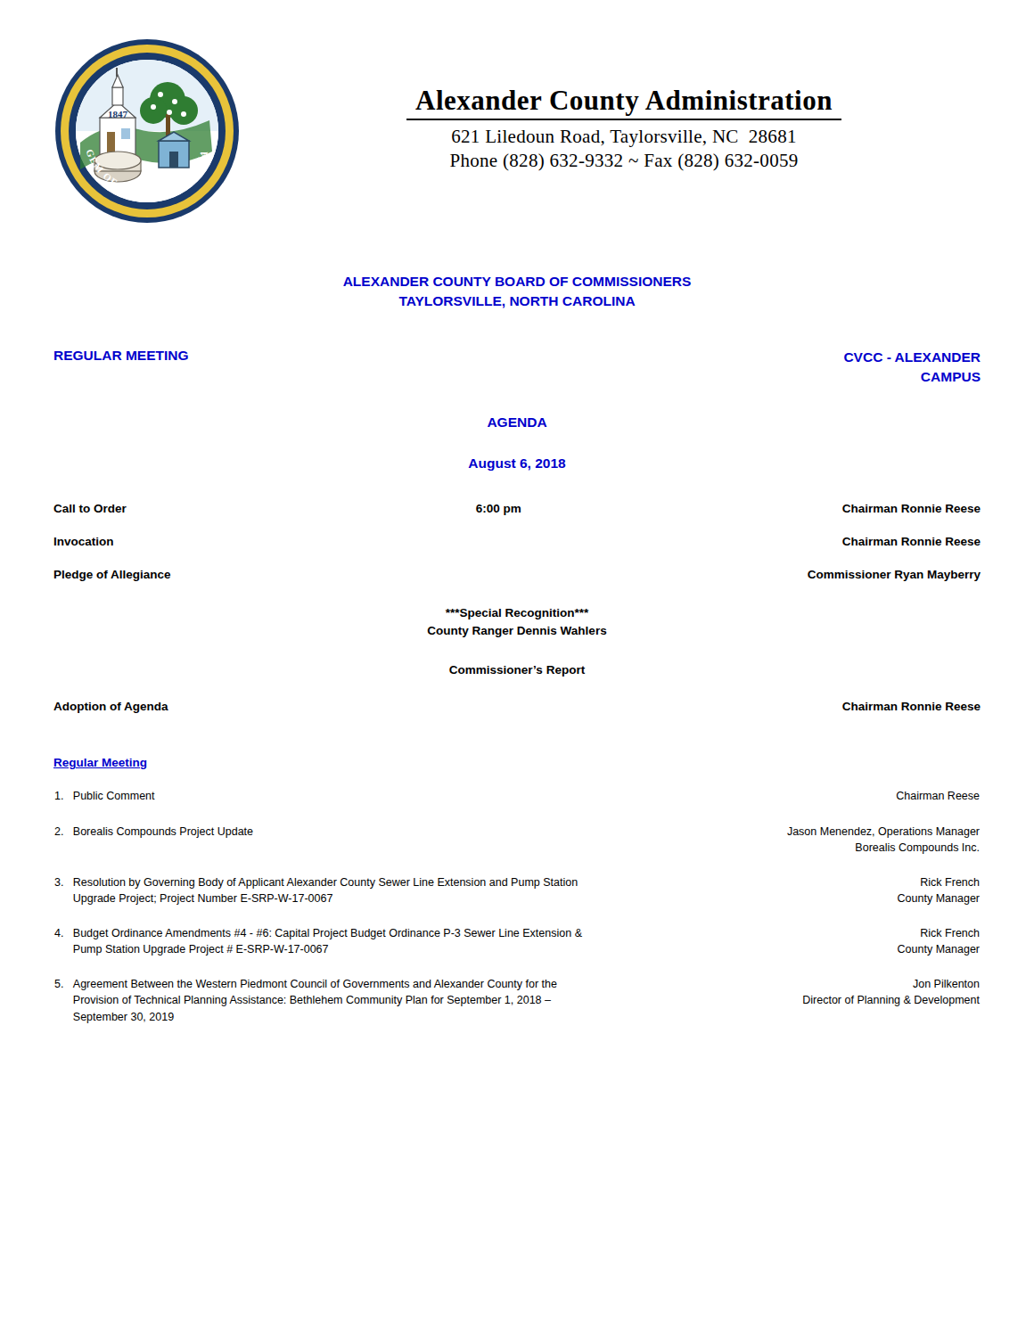1847 ALEXANDER COUNTY GEM OF NORTH CAROLINA
Alexander County Administration
621 Liledoun Road, Taylorsville, NC 28681
Phone (828) 632-9332 ~ Fax (828) 632-0059
ALEXANDER COUNTY BOARD OF COMMISSIONERS
TAYLORSVILLE, NORTH CAROLINA
REGULAR MEETING
CVCC - ALEXANDER
CAMPUS
AGENDA
August 6, 2018
| Call to Order | 6:00 pm | Chairman Ronnie Reese |
| Invocation | | Chairman Ronnie Reese |
| Pledge of Allegiance | | Commissioner Ryan Mayberry |
***Special Recognition***
County Ranger Dennis Wahlers
Commissioner’s Report
Adoption of Agenda
Chairman Ronnie Reese
Regular Meeting
| 1. | Public Comment | Chairman Reese |
| 2. | Borealis Compounds Project Update | Jason Menendez, Operations Manager Borealis Compounds Inc. |
| 3. | Resolution by Governing Body of Applicant Alexander County Sewer Line Extension and Pump Station Upgrade Project; Project Number E-SRP-W-17-0067 | Rick French County Manager |
| 4. | Budget Ordinance Amendments #4 - #6: Capital Project Budget Ordinance P-3 Sewer Line Extension & Pump Station Upgrade Project # E-SRP-W-17-0067 | Rick French County Manager |
| 5. | Agreement Between the Western Piedmont Council of Governments and Alexander County for the Provision of Technical Planning Assistance: Bethlehem Community Plan for September 1, 2018 – September 30, 2019 | Jon Pilkenton Director of Planning & Development |